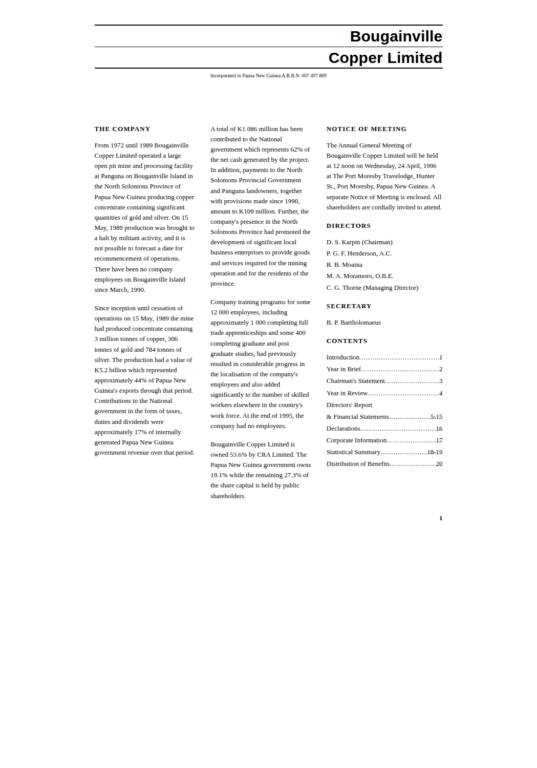Bougainville
Copper Limited
Incorporated in Papua New Guinea A.R.B.N. 007 497 869
The Company
From 1972 until 1989 Bougainville Copper Limited operated a large open pit mine and processing facility at Panguna on Bougainville Island in the North Solomons Province of Papua New Guinea producing copper concentrate containing significant quantities of gold and silver. On 15 May, 1989 production was brought to a halt by militant activity, and it is not possible to forecast a date for recommencement of operations. There have been no company employees on Bougainville Island since March, 1990.
Since inception until cessation of operations on 15 May, 1989 the mine had produced concentrate containing 3 million tonnes of copper, 306 tonnes of gold and 784 tonnes of silver. The production had a value of K5.2 billion which represented approximately 44% of Papua New Guinea's exports through that period. Contributions to the National government in the form of taxes, duties and dividends were approximately 17% of internally generated Papua New Guinea government revenue over that period.
A total of K1 086 million has been contributed to the National government which represents 62% of the net cash generated by the project. In addition, payments to the North Solomons Provincial Government and Panguna landowners, together with provisions made since 1990, amount to K109 million. Further, the company's presence in the North Solomons Province had promoted the development of significant local business enterprises to provide goods and services required for the mining operation and for the residents of the province.
Company training programs for some 12 000 employees, including approximately 1 000 completing full trade apprenticeships and some 400 completing graduate and post graduate studies, had previously resulted in considerable progress in the localisation of the company's employees and also added significantly to the number of skilled workers elsewhere in the country's work force. At the end of 1995, the company had no employees.
Bougainville Copper Limited is owned 53.6% by CRA Limited. The Papua New Guinea government owns 19.1% while the remaining 27.3% of the share capital is held by public shareholders.
Notice of Meeting
The Annual General Meeting of Bougainville Copper Limited will be held at 12 noon on Wednesday, 24 April, 1996 at The Port Moresby Travelodge, Hunter St., Port Moresby, Papua New Guinea. A separate Notice of Meeting is enclosed. All shareholders are cordially invited to attend.
Directors
D. S. Karpin (Chairman)
P. G. F. Henderson, A.C.
R. B. Moaina
M. A. Moramoro, O.B.E.
C. G. Thorne (Managing Director)
Secretary
B. P. Bartholomaeus
Contents
1 Introduction...........................................
2 Year in Brief...........................................
3 Chairman's Statement.............................
4 Year in Review........................................
Directors' Report
5-15& Financial Statements........................
16 Declarations...........................................
17 Corporate Information............................
18-19 Statistical Summary............................
20 Distribution of Benefits.........................
1